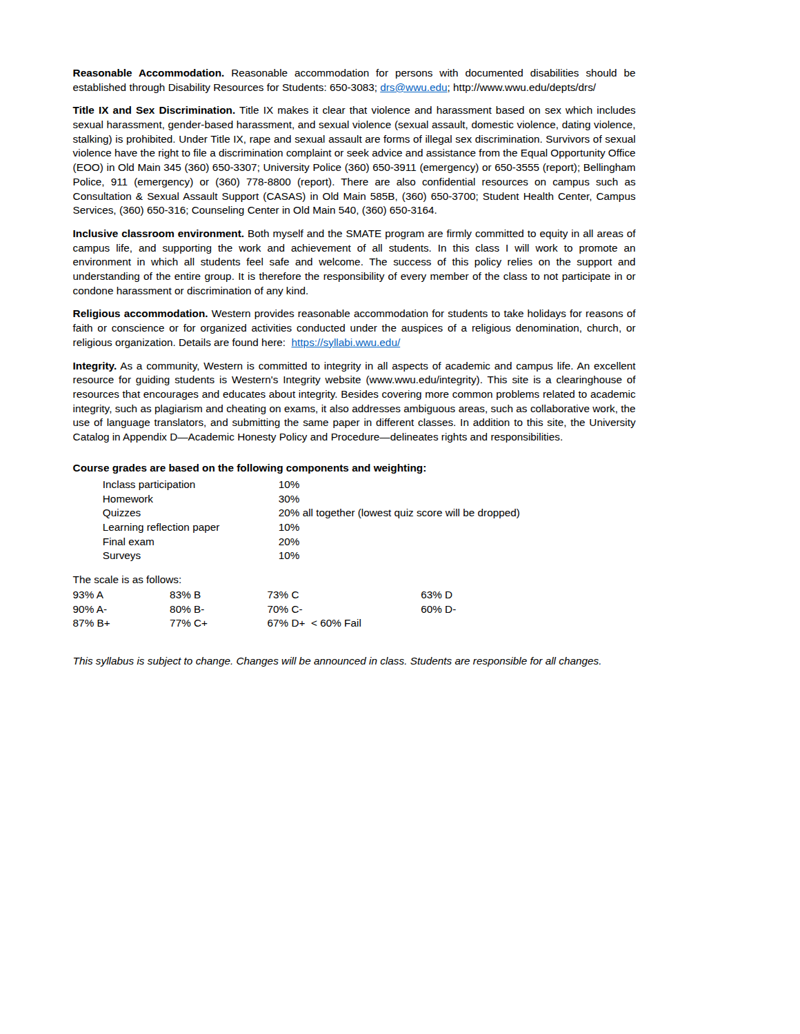Reasonable Accommodation. Reasonable accommodation for persons with documented disabilities should be established through Disability Resources for Students: 650-3083; drs@wwu.edu; http://www.wwu.edu/depts/drs/
Title IX and Sex Discrimination. Title IX makes it clear that violence and harassment based on sex which includes sexual harassment, gender-based harassment, and sexual violence (sexual assault, domestic violence, dating violence, stalking) is prohibited. Under Title IX, rape and sexual assault are forms of illegal sex discrimination. Survivors of sexual violence have the right to file a discrimination complaint or seek advice and assistance from the Equal Opportunity Office (EOO) in Old Main 345 (360) 650-3307; University Police (360) 650-3911 (emergency) or 650-3555 (report); Bellingham Police, 911 (emergency) or (360) 778-8800 (report). There are also confidential resources on campus such as Consultation & Sexual Assault Support (CASAS) in Old Main 585B, (360) 650-3700; Student Health Center, Campus Services, (360) 650-316; Counseling Center in Old Main 540, (360) 650-3164.
Inclusive classroom environment. Both myself and the SMATE program are firmly committed to equity in all areas of campus life, and supporting the work and achievement of all students. In this class I will work to promote an environment in which all students feel safe and welcome. The success of this policy relies on the support and understanding of the entire group. It is therefore the responsibility of every member of the class to not participate in or condone harassment or discrimination of any kind.
Religious accommodation. Western provides reasonable accommodation for students to take holidays for reasons of faith or conscience or for organized activities conducted under the auspices of a religious denomination, church, or religious organization. Details are found here: https://syllabi.wwu.edu/
Integrity. As a community, Western is committed to integrity in all aspects of academic and campus life. An excellent resource for guiding students is Western's Integrity website (www.wwu.edu/integrity). This site is a clearinghouse of resources that encourages and educates about integrity. Besides covering more common problems related to academic integrity, such as plagiarism and cheating on exams, it also addresses ambiguous areas, such as collaborative work, the use of language translators, and submitting the same paper in different classes. In addition to this site, the University Catalog in Appendix D—Academic Honesty Policy and Procedure—delineates rights and responsibilities.
Course grades are based on the following components and weighting:
| Inclass participation | 10% |
| Homework | 30% |
| Quizzes | 20% all together (lowest quiz score will be dropped) |
| Learning reflection paper | 10% |
| Final exam | 20% |
| Surveys | 10% |
The scale is as follows:
| 93% A | 83% B | 73% C | 63% D |
| 90% A- | 80% B- | 70% C- | 60% D- |
| 87% B+ | 77% C+ | 67% D+ < 60% Fail | |
This syllabus is subject to change. Changes will be announced in class. Students are responsible for all changes.